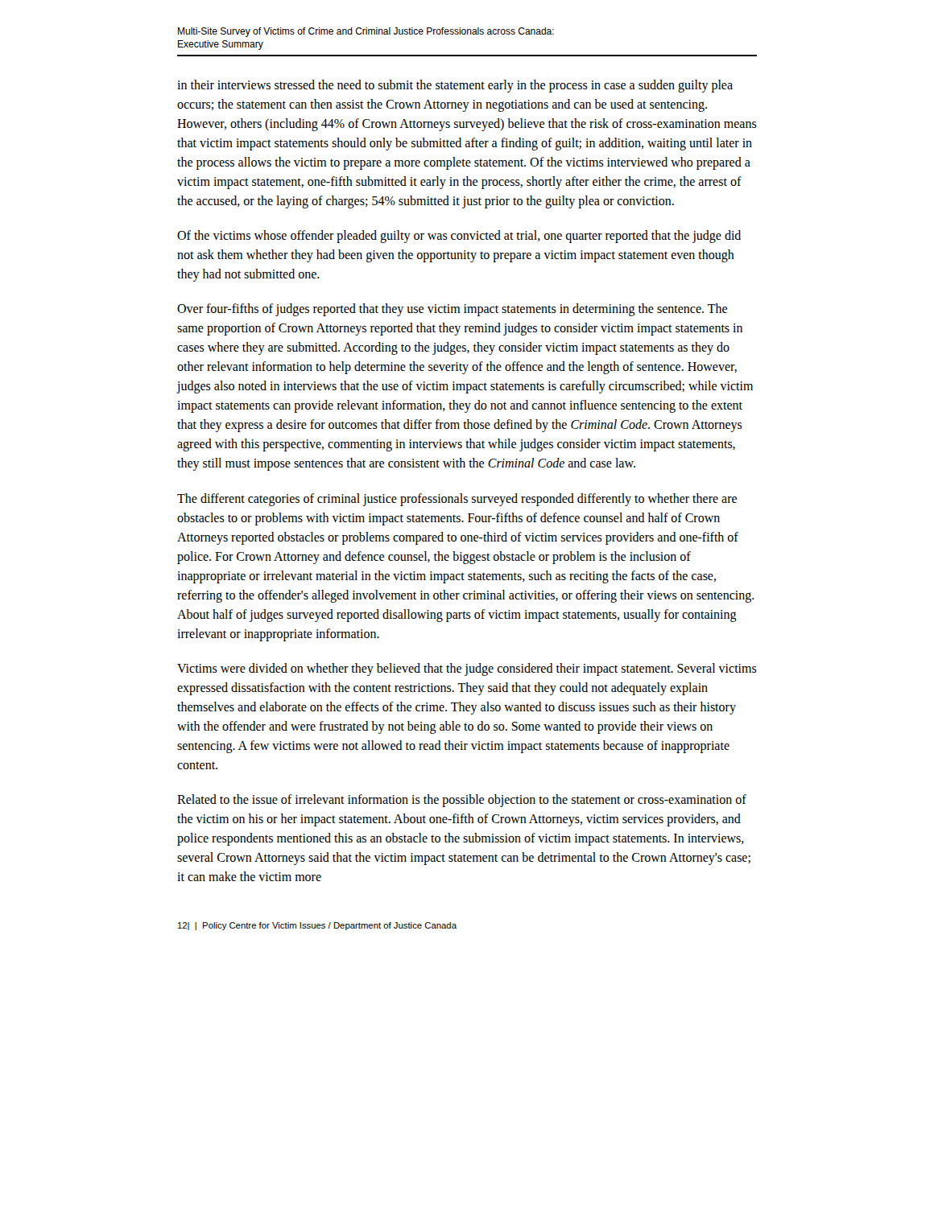Multi-Site Survey of Victims of Crime and Criminal Justice Professionals across Canada:
Executive Summary
in their interviews stressed the need to submit the statement early in the process in case a sudden guilty plea occurs; the statement can then assist the Crown Attorney in negotiations and can be used at sentencing. However, others (including 44% of Crown Attorneys surveyed) believe that the risk of cross-examination means that victim impact statements should only be submitted after a finding of guilt; in addition, waiting until later in the process allows the victim to prepare a more complete statement. Of the victims interviewed who prepared a victim impact statement, one-fifth submitted it early in the process, shortly after either the crime, the arrest of the accused, or the laying of charges; 54% submitted it just prior to the guilty plea or conviction.
Of the victims whose offender pleaded guilty or was convicted at trial, one quarter reported that the judge did not ask them whether they had been given the opportunity to prepare a victim impact statement even though they had not submitted one.
Over four-fifths of judges reported that they use victim impact statements in determining the sentence. The same proportion of Crown Attorneys reported that they remind judges to consider victim impact statements in cases where they are submitted. According to the judges, they consider victim impact statements as they do other relevant information to help determine the severity of the offence and the length of sentence. However, judges also noted in interviews that the use of victim impact statements is carefully circumscribed; while victim impact statements can provide relevant information, they do not and cannot influence sentencing to the extent that they express a desire for outcomes that differ from those defined by the Criminal Code. Crown Attorneys agreed with this perspective, commenting in interviews that while judges consider victim impact statements, they still must impose sentences that are consistent with the Criminal Code and case law.
The different categories of criminal justice professionals surveyed responded differently to whether there are obstacles to or problems with victim impact statements. Four-fifths of defence counsel and half of Crown Attorneys reported obstacles or problems compared to one-third of victim services providers and one-fifth of police. For Crown Attorney and defence counsel, the biggest obstacle or problem is the inclusion of inappropriate or irrelevant material in the victim impact statements, such as reciting the facts of the case, referring to the offender's alleged involvement in other criminal activities, or offering their views on sentencing. About half of judges surveyed reported disallowing parts of victim impact statements, usually for containing irrelevant or inappropriate information.
Victims were divided on whether they believed that the judge considered their impact statement. Several victims expressed dissatisfaction with the content restrictions. They said that they could not adequately explain themselves and elaborate on the effects of the crime. They also wanted to discuss issues such as their history with the offender and were frustrated by not being able to do so. Some wanted to provide their views on sentencing. A few victims were not allowed to read their victim impact statements because of inappropriate content.
Related to the issue of irrelevant information is the possible objection to the statement or cross-examination of the victim on his or her impact statement. About one-fifth of Crown Attorneys, victim services providers, and police respondents mentioned this as an obstacle to the submission of victim impact statements. In interviews, several Crown Attorneys said that the victim impact statement can be detrimental to the Crown Attorney's case; it can make the victim more
12| | Policy Centre for Victim Issues / Department of Justice Canada